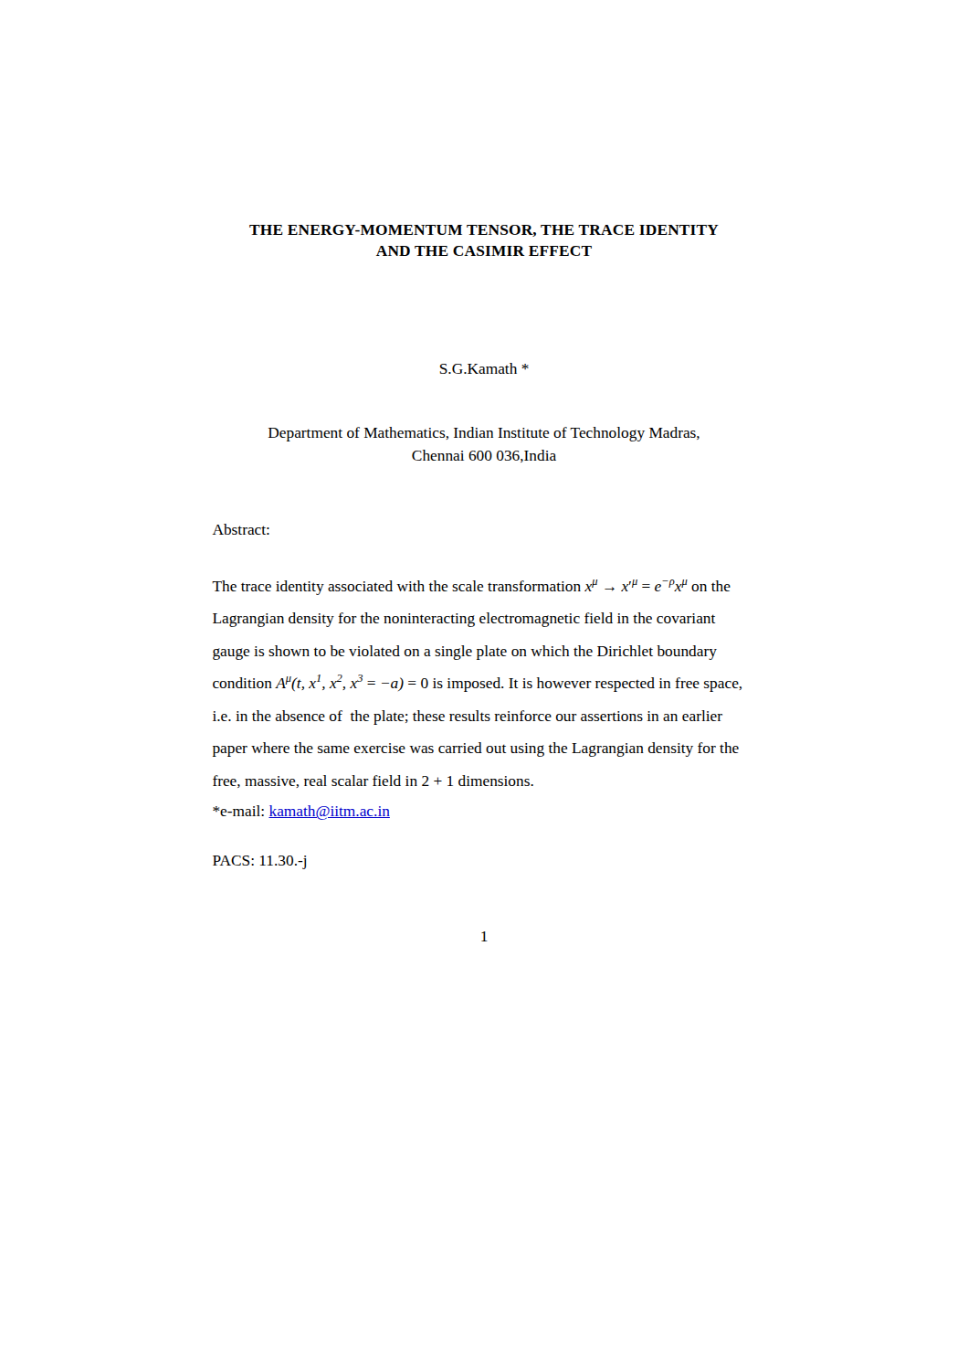The Energy-Momentum Tensor, the Trace Identity
and the Casimir Effect
S.G.Kamath *
Department of Mathematics, Indian Institute of Technology Madras,
Chennai 600 036,India
Abstract:
The trace identity associated with the scale transformation xμ → x′μ = e−ρxμ on the Lagrangian density for the noninteracting electromagnetic field in the covariant gauge is shown to be violated on a single plate on which the Dirichlet boundary condition Aμ(t, x1, x2, x3 = −a) = 0 is imposed. It is however respected in free space, i.e. in the absence of the plate; these results reinforce our assertions in an earlier paper where the same exercise was carried out using the Lagrangian density for the free, massive, real scalar field in 2 + 1 dimensions.
*e-mail: kamath@iitm.ac.in
PACS: 11.30.-j
1